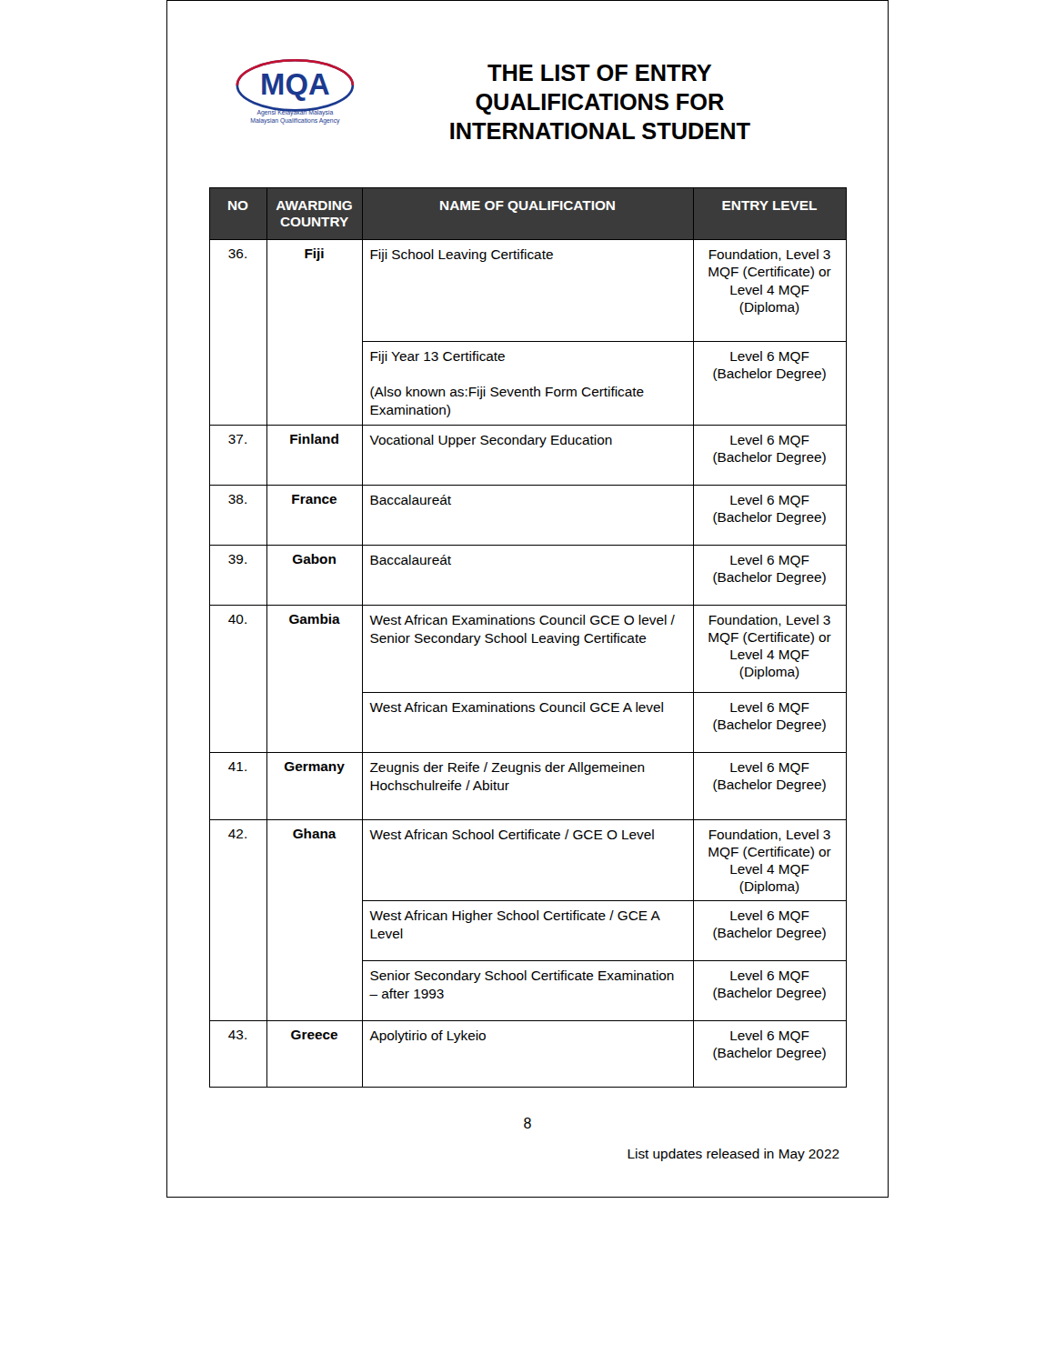MQA Agensi Kelayakan Malaysia Malaysian Qualifications Agency
THE LIST OF ENTRY QUALIFICATIONS FOR
INTERNATIONAL STUDENT
| NO | AWARDING COUNTRY | NAME OF QUALIFICATION | ENTRY LEVEL |
| --- | --- | --- | --- |
| 36. | Fiji | Fiji School Leaving Certificate | Foundation, Level 3 MQF (Certificate) or Level 4 MQF (Diploma) |
| Fiji Year 13 Certificate (Also known as:Fiji Seventh Form Certificate Examination) | Level 6 MQF (Bachelor Degree) |
| 37. | Finland | Vocational Upper Secondary Education | Level 6 MQF (Bachelor Degree) |
| 38. | France | Baccalaureát | Level 6 MQF (Bachelor Degree) |
| 39. | Gabon | Baccalaureát | Level 6 MQF (Bachelor Degree) |
| 40. | Gambia | West African Examinations Council GCE O level / Senior Secondary School Leaving Certificate | Foundation, Level 3 MQF (Certificate) or Level 4 MQF (Diploma) |
| West African Examinations Council GCE A level | Level 6 MQF (Bachelor Degree) |
| 41. | Germany | Zeugnis der Reife / Zeugnis der Allgemeinen Hochschulreife / Abitur | Level 6 MQF (Bachelor Degree) |
| 42. | Ghana | West African School Certificate / GCE O Level | Foundation, Level 3 MQF (Certificate) or Level 4 MQF (Diploma) |
| West African Higher School Certificate / GCE A Level | Level 6 MQF (Bachelor Degree) |
| Senior Secondary School Certificate Examination – after 1993 | Level 6 MQF (Bachelor Degree) |
| 43. | Greece | Apolytirio of Lykeio | Level 6 MQF (Bachelor Degree) |
8
List updates released in May 2022